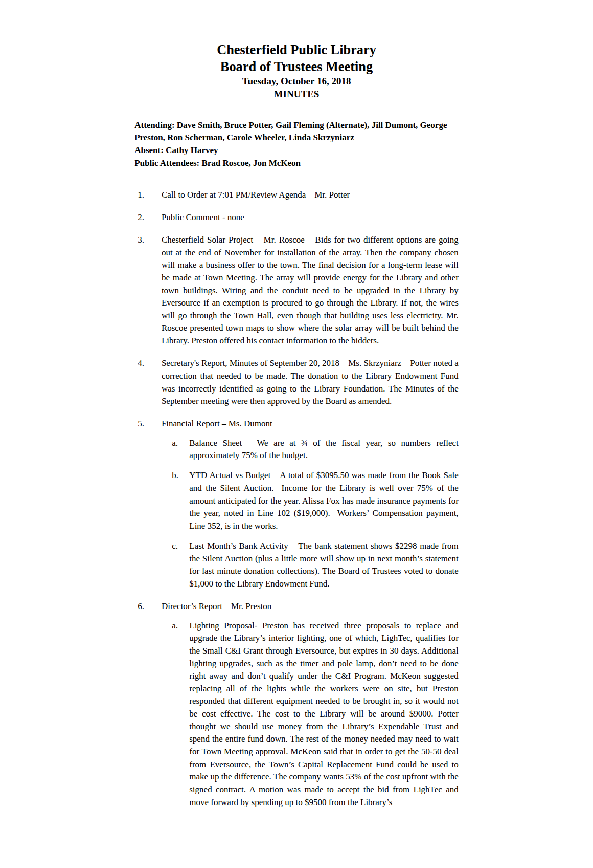Chesterfield Public Library
Board of Trustees Meeting
Tuesday, October 16, 2018
MINUTES
Attending: Dave Smith, Bruce Potter, Gail Fleming (Alternate), Jill Dumont, George Preston, Ron Scherman, Carole Wheeler, Linda Skrzyniarz
Absent: Cathy Harvey
Public Attendees: Brad Roscoe, Jon McKeon
Call to Order at 7:01 PM/Review Agenda – Mr. Potter
Public Comment - none
Chesterfield Solar Project – Mr. Roscoe – Bids for two different options are going out at the end of November for installation of the array. Then the company chosen will make a business offer to the town. The final decision for a long-term lease will be made at Town Meeting. The array will provide energy for the Library and other town buildings. Wiring and the conduit need to be upgraded in the Library by Eversource if an exemption is procured to go through the Library. If not, the wires will go through the Town Hall, even though that building uses less electricity. Mr. Roscoe presented town maps to show where the solar array will be built behind the Library. Preston offered his contact information to the bidders.
Secretary's Report, Minutes of September 20, 2018 – Ms. Skrzyniarz – Potter noted a correction that needed to be made. The donation to the Library Endowment Fund was incorrectly identified as going to the Library Foundation. The Minutes of the September meeting were then approved by the Board as amended.
Financial Report – Ms. Dumont
Balance Sheet – We are at ¾ of the fiscal year, so numbers reflect approximately 75% of the budget.
YTD Actual vs Budget – A total of $3095.50 was made from the Book Sale and the Silent Auction. Income for the Library is well over 75% of the amount anticipated for the year. Alissa Fox has made insurance payments for the year, noted in Line 102 ($19,000). Workers’ Compensation payment, Line 352, is in the works.
Last Month’s Bank Activity – The bank statement shows $2298 made from the Silent Auction (plus a little more will show up in next month’s statement for last minute donation collections). The Board of Trustees voted to donate $1,000 to the Library Endowment Fund.
Director’s Report – Mr. Preston
Lighting Proposal- Preston has received three proposals to replace and upgrade the Library’s interior lighting, one of which, LighTec, qualifies for the Small C&I Grant through Eversource, but expires in 30 days. Additional lighting upgrades, such as the timer and pole lamp, don’t need to be done right away and don’t qualify under the C&I Program. McKeon suggested replacing all of the lights while the workers were on site, but Preston responded that different equipment needed to be brought in, so it would not be cost effective. The cost to the Library will be around $9000. Potter thought we should use money from the Library’s Expendable Trust and spend the entire fund down. The rest of the money needed may need to wait for Town Meeting approval. McKeon said that in order to get the 50-50 deal from Eversource, the Town’s Capital Replacement Fund could be used to make up the difference. The company wants 53% of the cost upfront with the signed contract. A motion was made to accept the bid from LighTec and move forward by spending up to $9500 from the Library’s